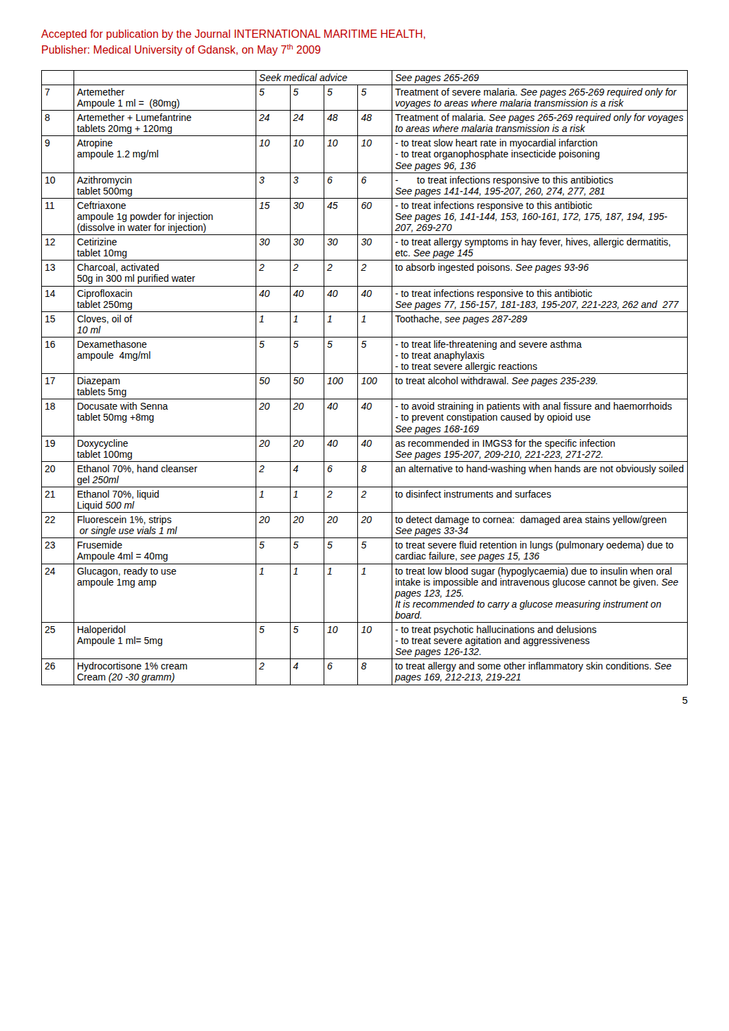Accepted for publication by the Journal INTERNATIONAL MARITIME HEALTH,
Publisher: Medical University of Gdansk, on May 7th 2009
| | | Seek medical advice | See pages 265-269 |
| 7 | Artemether Ampoule 1 ml = (80mg) | 5 | 5 | 5 | 5 | Treatment of severe malaria. See pages 265-269 required only for voyages to areas where malaria transmission is a risk |
| 8 | Artemether + Lumefantrine tablets 20mg + 120mg | 24 | 24 | 48 | 48 | Treatment of malaria. See pages 265-269 required only for voyages to areas where malaria transmission is a risk |
| 9 | Atropine ampoule 1.2 mg/ml | 10 | 10 | 10 | 10 | - to treat slow heart rate in myocardial infarction - to treat organophosphate insecticide poisoning See pages 96, 136 |
| 10 | Azithromycin tablet 500mg | 3 | 3 | 6 | 6 | - to treat infections responsive to this antibiotics See pages 141-144, 195-207, 260, 274, 277, 281 |
| 11 | Ceftriaxone ampoule 1g powder for injection (dissolve in water for injection) | 15 | 30 | 45 | 60 | - to treat infections responsive to this antibiotic S ee pages 16, 141-144, 153, 160-161, 172, 175, 187, 194, 195-207, 269-270 |
| 12 | Cetirizine tablet 10mg | 30 | 30 | 30 | 30 | - to treat allergy symptoms in hay fever, hives, allergic dermatitis, etc. See page 145 |
| 13 | Charcoal, activated 50g in 300 ml purified water | 2 | 2 | 2 | 2 | to absorb ingested poisons. See pages 93-96 |
| 14 | Ciprofloxacin tablet 250mg | 40 | 40 | 40 | 40 | - to treat infections responsive to this antibiotic See pages 77, 156-157, 181-183, 195-207, 221-223, 262 and 277 |
| 15 | Cloves, oil of 10 ml | 1 | 1 | 1 | 1 | Toothache, see pages 287-289 |
| 16 | Dexamethasone ampoule 4mg/ml | 5 | 5 | 5 | 5 | - to treat life-threatening and severe asthma - to treat anaphylaxis - to treat severe allergic reactions |
| 17 | Diazepam tablets 5mg | 50 | 50 | 100 | 100 | to treat alcohol withdrawal. See pages 235-239. |
| 18 | Docusate with Senna tablet 50mg +8mg | 20 | 20 | 40 | 40 | - to avoid straining in patients with anal fissure and haemorrhoids - to prevent constipation caused by opioid use See pages 168-169 |
| 19 | Doxycycline tablet 100mg | 20 | 20 | 40 | 40 | as recommended in IMGS3 for the specific infection See pages 195-207, 209-210, 221-223, 271-272. |
| 20 | Ethanol 70%, hand cleanser gel 250ml | 2 | 4 | 6 | 8 | an alternative to hand-washing when hands are not obviously soiled |
| 21 | Ethanol 70%, liquid Liquid 500 ml | 1 | 1 | 2 | 2 | to disinfect instruments and surfaces |
| 22 | Fluorescein 1%, strips or single use vials 1 ml | 20 | 20 | 20 | 20 | to detect damage to cornea: damaged area stains yellow/green See pages 33-34 |
| 23 | Frusemide Ampoule 4ml = 40mg | 5 | 5 | 5 | 5 | to treat severe fluid retention in lungs (pulmonary oedema) due to cardiac failure, see pages 15, 136 |
| 24 | Glucagon, ready to use ampoule 1mg amp | 1 | 1 | 1 | 1 | to treat low blood sugar (hypoglycaemia) due to insulin when oral intake is impossible and intravenous glucose cannot be given. See pages 123, 125. It is recommended to carry a glucose measuring instrument on board. |
| 25 | Haloperidol Ampoule 1 ml= 5mg | 5 | 5 | 10 | 10 | - to treat psychotic hallucinations and delusions - to treat severe agitation and aggressiveness See pages 126-132. |
| 26 | Hydrocortisone 1% cream Cream (20 -30 gramm) | 2 | 4 | 6 | 8 | to treat allergy and some other inflammatory skin conditions. See pages 169, 212-213, 219-221 |
5